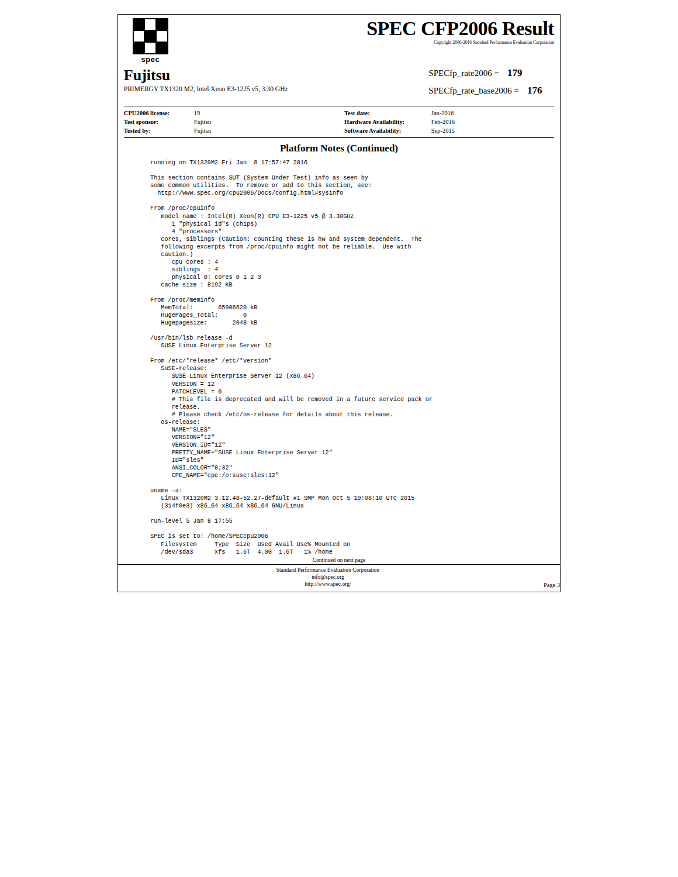spec
SPEC CFP2006 Result
Copyright 2006-2016 Standard Performance Evaluation Corporation
Fujitsu
PRIMERGY TX1320 M2, Intel Xeon E3-1225 v5, 3.30 GHz
SPECfp_rate2006 =179
SPECfp_rate_base2006 =176
CPU2006 license: 19
Test sponsor: Fujitsu
Tested by: Fujitsu
Test date: Jan-2016
Hardware Availability: Feb-2016
Software Availability: Sep-2015
Platform Notes (Continued)
   running on TX1320M2 Fri Jan  8 17:57:47 2016

   This section contains SUT (System Under Test) info as seen by
   some common utilities.  To remove or add to this section, see:
     http://www.spec.org/cpu2006/Docs/config.html#sysinfo

   From /proc/cpuinfo
      model name : Intel(R) Xeon(R) CPU E3-1225 v5 @ 3.30GHz
         1 "physical id"s (chips)
         4 "processors"
      cores, siblings (Caution: counting these is hw and system dependent.  The
      following excerpts from /proc/cpuinfo might not be reliable.  Use with
      caution.)
         cpu cores : 4
         siblings  : 4
         physical 0: cores 0 1 2 3
      cache size : 8192 KB

   From /proc/meminfo
      MemTotal:       65906620 kB
      HugePages_Total:       0
      Hugepagesize:       2048 kB

   /usr/bin/lsb_release -d
      SUSE Linux Enterprise Server 12

   From /etc/*release* /etc/*version*
      SuSE-release:
         SUSE Linux Enterprise Server 12 (x86_64)
         VERSION = 12
         PATCHLEVEL = 0
         # This file is deprecated and will be removed in a future service pack or
         release.
         # Please check /etc/os-release for details about this release.
      os-release:
         NAME="SLES"
         VERSION="12"
         VERSION_ID="12"
         PRETTY_NAME="SUSE Linux Enterprise Server 12"
         ID="sles"
         ANSI_COLOR="0;32"
         CPE_NAME="cpe:/o:suse:sles:12"

   uname -a:
      Linux TX1320M2 3.12.48-52.27-default #1 SMP Mon Oct 5 10:08:10 UTC 2015
      (314f0e3) x86_64 x86_64 x86_64 GNU/Linux

   run-level 5 Jan 8 17:55

   SPEC is set to: /home/SPECcpu2006
      Filesystem     Type  Size  Used Avail Use% Mounted on
      /dev/sda3      xfs   1.6T  4.0G  1.6T   1% /home
Continued on next page
Standard Performance Evaluation Corporation
info@spec.org
http://www.spec.org/
Page 3